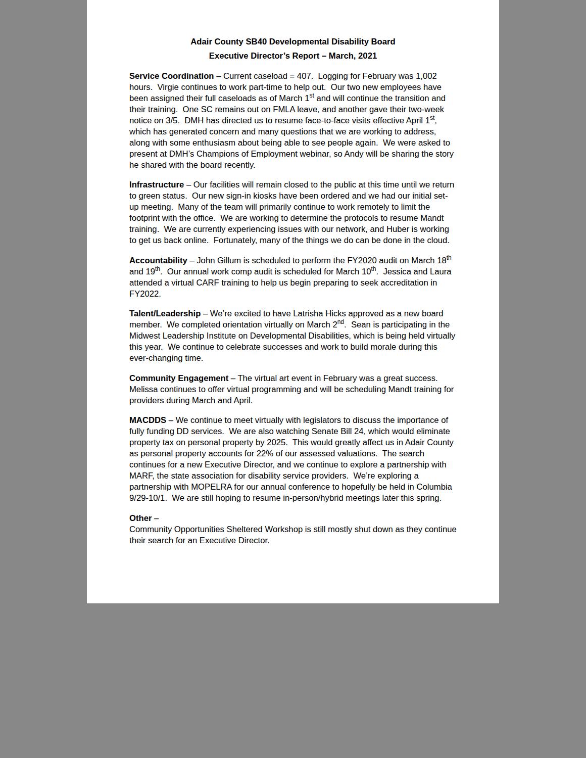Adair County SB40 Developmental Disability Board
Executive Director’s Report – March, 2021
Service Coordination – Current caseload = 407. Logging for February was 1,002 hours. Virgie continues to work part-time to help out. Our two new employees have been assigned their full caseloads as of March 1st and will continue the transition and their training. One SC remains out on FMLA leave, and another gave their two-week notice on 3/5. DMH has directed us to resume face-to-face visits effective April 1st, which has generated concern and many questions that we are working to address, along with some enthusiasm about being able to see people again. We were asked to present at DMH’s Champions of Employment webinar, so Andy will be sharing the story he shared with the board recently.
Infrastructure – Our facilities will remain closed to the public at this time until we return to green status. Our new sign-in kiosks have been ordered and we had our initial set-up meeting. Many of the team will primarily continue to work remotely to limit the footprint with the office. We are working to determine the protocols to resume Mandt training. We are currently experiencing issues with our network, and Huber is working to get us back online. Fortunately, many of the things we do can be done in the cloud.
Accountability – John Gillum is scheduled to perform the FY2020 audit on March 18th and 19th. Our annual work comp audit is scheduled for March 10th. Jessica and Laura attended a virtual CARF training to help us begin preparing to seek accreditation in FY2022.
Talent/Leadership – We’re excited to have Latrisha Hicks approved as a new board member. We completed orientation virtually on March 2nd. Sean is participating in the Midwest Leadership Institute on Developmental Disabilities, which is being held virtually this year. We continue to celebrate successes and work to build morale during this ever-changing time.
Community Engagement – The virtual art event in February was a great success. Melissa continues to offer virtual programming and will be scheduling Mandt training for providers during March and April.
MACDDS – We continue to meet virtually with legislators to discuss the importance of fully funding DD services. We are also watching Senate Bill 24, which would eliminate property tax on personal property by 2025. This would greatly affect us in Adair County as personal property accounts for 22% of our assessed valuations. The search continues for a new Executive Director, and we continue to explore a partnership with MARF, the state association for disability service providers. We’re exploring a partnership with MOPELRA for our annual conference to hopefully be held in Columbia 9/29-10/1. We are still hoping to resume in-person/hybrid meetings later this spring.
Other –
Community Opportunities Sheltered Workshop is still mostly shut down as they continue their search for an Executive Director.